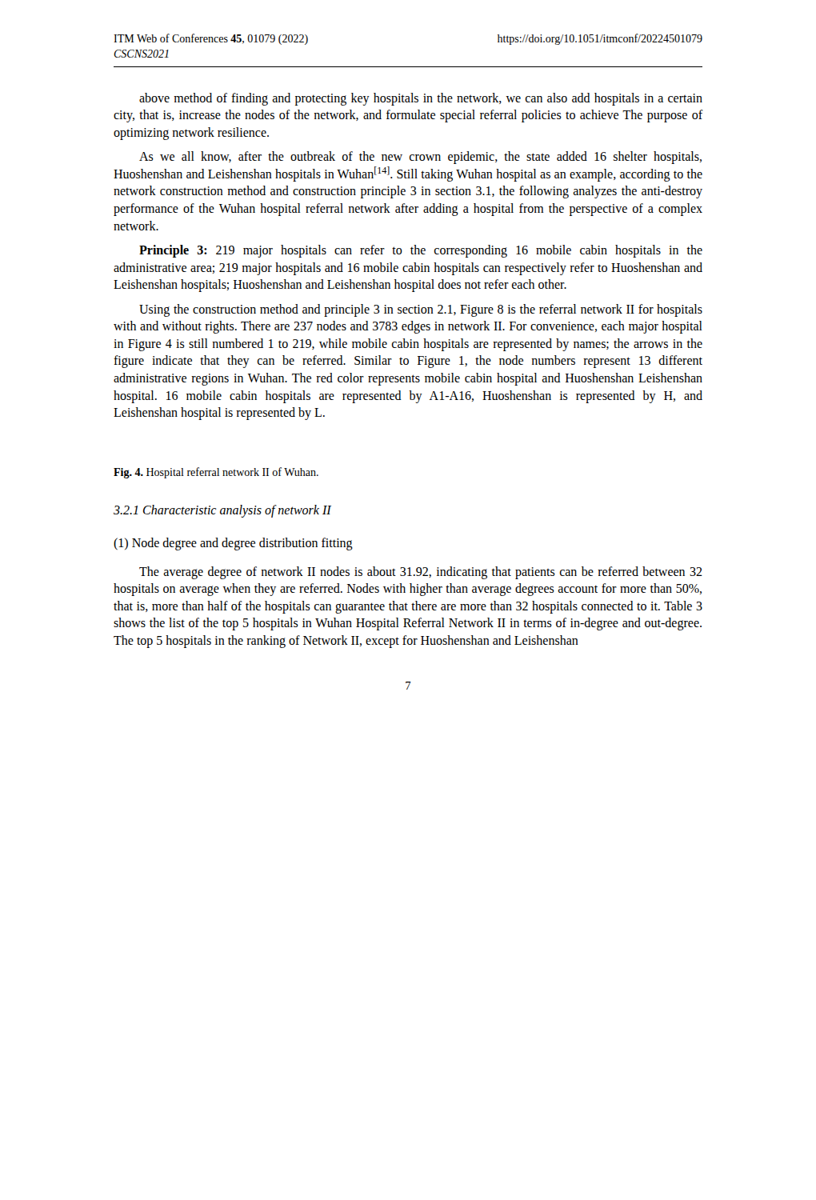ITM Web of Conferences 45, 01079 (2022)
CSCNS2021
https://doi.org/10.1051/itmconf/20224501079
above method of finding and protecting key hospitals in the network, we can also add hospitals in a certain city, that is, increase the nodes of the network, and formulate special referral policies to achieve The purpose of optimizing network resilience.
As we all know, after the outbreak of the new crown epidemic, the state added 16 shelter hospitals, Huoshenshan and Leishenshan hospitals in Wuhan[14]. Still taking Wuhan hospital as an example, according to the network construction method and construction principle 3 in section 3.1, the following analyzes the anti-destroy performance of the Wuhan hospital referral network after adding a hospital from the perspective of a complex network.
Principle 3: 219 major hospitals can refer to the corresponding 16 mobile cabin hospitals in the administrative area; 219 major hospitals and 16 mobile cabin hospitals can respectively refer to Huoshenshan and Leishenshan hospitals; Huoshenshan and Leishenshan hospital does not refer each other.
Using the construction method and principle 3 in section 2.1, Figure 8 is the referral network II for hospitals with and without rights. There are 237 nodes and 3783 edges in network II. For convenience, each major hospital in Figure 4 is still numbered 1 to 219, while mobile cabin hospitals are represented by names; the arrows in the figure indicate that they can be referred. Similar to Figure 1, the node numbers represent 13 different administrative regions in Wuhan. The red color represents mobile cabin hospital and Huoshenshan Leishenshan hospital. 16 mobile cabin hospitals are represented by A1-A16, Huoshenshan is represented by H, and Leishenshan hospital is represented by L.
Fig. 4. Hospital referral network II of Wuhan.
3.2.1 Characteristic analysis of network II
(1) Node degree and degree distribution fitting
The average degree of network II nodes is about 31.92, indicating that patients can be referred between 32 hospitals on average when they are referred. Nodes with higher than average degrees account for more than 50%, that is, more than half of the hospitals can guarantee that there are more than 32 hospitals connected to it. Table 3 shows the list of the top 5 hospitals in Wuhan Hospital Referral Network II in terms of in-degree and out-degree. The top 5 hospitals in the ranking of Network II, except for Huoshenshan and Leishenshan
7